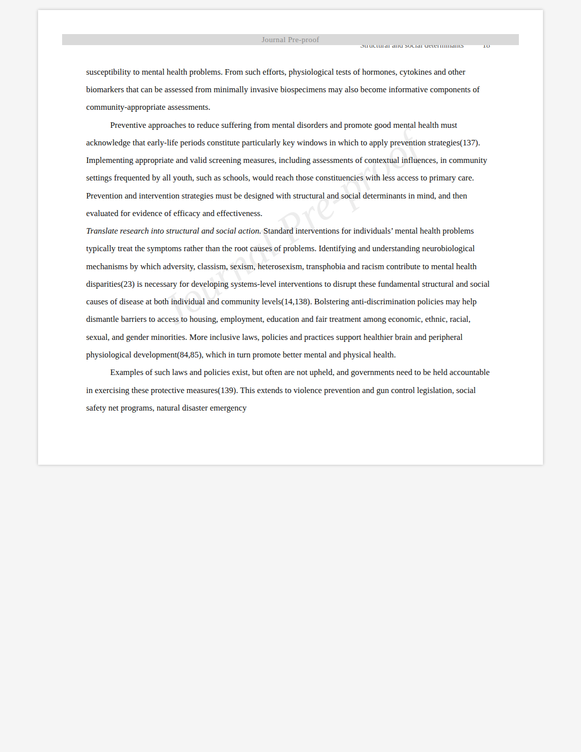Journal Pre-proof
Structural and social determinants 18
Journal Pre-proof
susceptibility to mental health problems. From such efforts, physiological tests of hormones, cytokines and other biomarkers that can be assessed from minimally invasive biospecimens may also become informative components of community-appropriate assessments.
Preventive approaches to reduce suffering from mental disorders and promote good mental health must acknowledge that early-life periods constitute particularly key windows in which to apply prevention strategies(137). Implementing appropriate and valid screening measures, including assessments of contextual influences, in community settings frequented by all youth, such as schools, would reach those constituencies with less access to primary care. Prevention and intervention strategies must be designed with structural and social determinants in mind, and then evaluated for evidence of efficacy and effectiveness.
Translate research into structural and social action. Standard interventions for individuals’ mental health problems typically treat the symptoms rather than the root causes of problems. Identifying and understanding neurobiological mechanisms by which adversity, classism, sexism, heterosexism, transphobia and racism contribute to mental health disparities(23) is necessary for developing systems-level interventions to disrupt these fundamental structural and social causes of disease at both individual and community levels(14,138). Bolstering anti-discrimination policies may help dismantle barriers to access to housing, employment, education and fair treatment among economic, ethnic, racial, sexual, and gender minorities. More inclusive laws, policies and practices support healthier brain and peripheral physiological development(84,85), which in turn promote better mental and physical health.
Examples of such laws and policies exist, but often are not upheld, and governments need to be held accountable in exercising these protective measures(139). This extends to violence prevention and gun control legislation, social safety net programs, natural disaster emergency